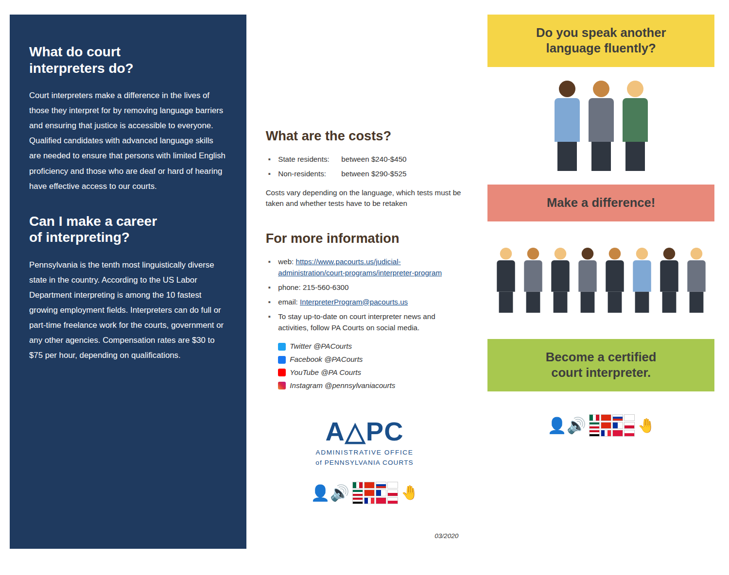What do court
interpreters do?
Court interpreters make a difference in the lives of those they interpret for by removing language barriers and ensuring that justice is accessible to everyone. Qualified candidates with advanced language skills are needed to ensure that persons with limited English proficiency and those who are deaf or hard of hearing have effective access to our courts.
Can I make a career
of interpreting?
Pennsylvania is the tenth most linguistically diverse state in the country. According to the US Labor Department interpreting is among the 10 fastest growing employment fields. Interpreters can do full or part-time freelance work for the courts, government or any other agencies. Compensation rates are $30 to $75 per hour, depending on qualifications.
What are the costs?
State residents: between $240-$450
Non-residents: between $290-$525
Costs vary depending on the language, which tests must be taken and whether tests have to be retaken
For more information
web: https://www.pacourts.us/judicial-administration/court-programs/interpreter-program
phone: 215-560-6300
email: InterpreterProgram@pacourts.us
To stay up-to-date on court interpreter news and activities, follow PA Courts on social media.
Twitter @PACourts
Facebook @PACourts
YouTube @PA Courts
Instagram @pennsylvaniacourts
A△PC
ADMINISTRATIVE OFFICE of PENNSYLVANIA COURTS
👤🔊
🤚
03/2020
Do you speak another
language fluently?
Make a difference!
Become a certified
court interpreter.
👤🔊
🤚